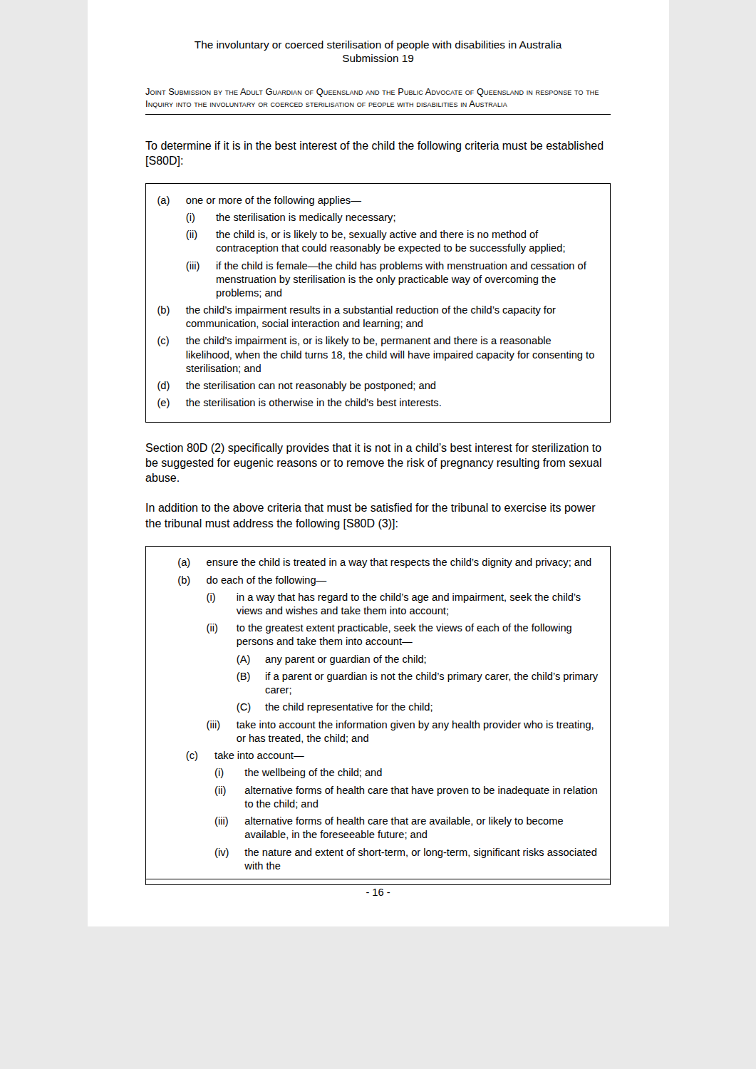The involuntary or coerced sterilisation of people with disabilities in Australia
Submission 19
Joint Submission by the Adult Guardian of Queensland and the Public Advocate of Queensland in response to the Inquiry into the involuntary or coerced sterilisation of people with disabilities in Australia
To determine if it is in the best interest of the child the following criteria must be established [S80D]:
(a) one or more of the following applies—
(i) the sterilisation is medically necessary;
(ii) the child is, or is likely to be, sexually active and there is no method of contraception that could reasonably be expected to be successfully applied;
(iii) if the child is female—the child has problems with menstruation and cessation of menstruation by sterilisation is the only practicable way of overcoming the problems; and
(b) the child’s impairment results in a substantial reduction of the child’s capacity for communication, social interaction and learning; and
(c) the child’s impairment is, or is likely to be, permanent and there is a reasonable likelihood, when the child turns 18, the child will have impaired capacity for consenting to sterilisation; and
(d) the sterilisation can not reasonably be postponed; and
(e) the sterilisation is otherwise in the child’s best interests.
Section 80D (2) specifically provides that it is not in a child’s best interest for sterilization to be suggested for eugenic reasons or to remove the risk of pregnancy resulting from sexual abuse.
In addition to the above criteria that must be satisfied for the tribunal to exercise its power the tribunal must address the following [S80D (3)]:
(a) ensure the child is treated in a way that respects the child’s dignity and privacy; and
(b) do each of the following—
(i) in a way that has regard to the child’s age and impairment, seek the child’s views and wishes and take them into account;
(ii) to the greatest extent practicable, seek the views of each of the following persons and take them into account—
(A) any parent or guardian of the child;
(B) if a parent or guardian is not the child’s primary carer, the child’s primary carer;
(C) the child representative for the child;
(iii) take into account the information given by any health provider who is treating, or has treated, the child; and
(c) take into account—
(i) the wellbeing of the child; and
(ii) alternative forms of health care that have proven to be inadequate in relation to the child; and
(iii) alternative forms of health care that are available, or likely to become available, in the foreseeable future; and
(iv) the nature and extent of short-term, or long-term, significant risks associated with the
- 16 -